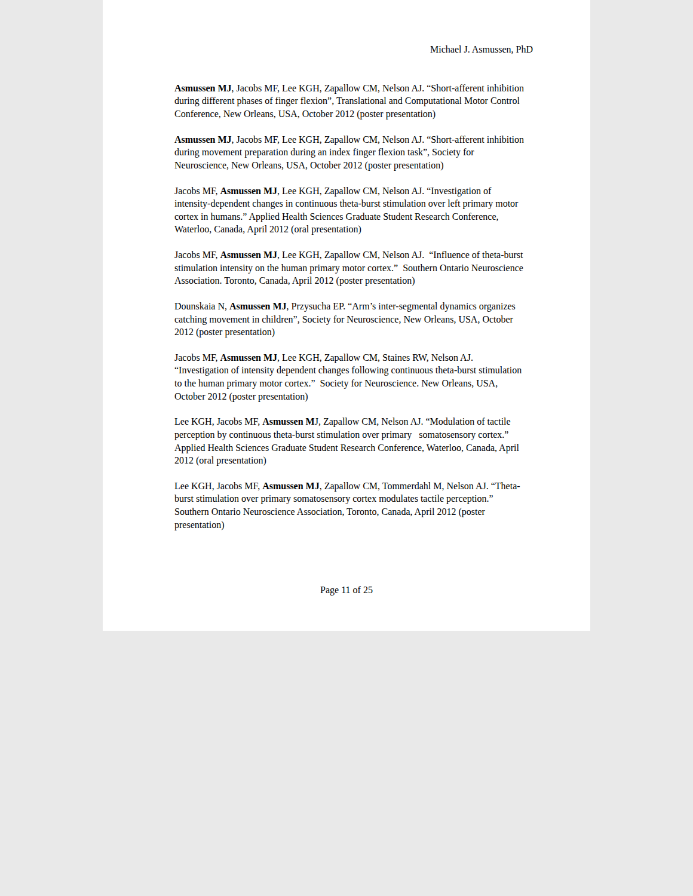Michael J. Asmussen, PhD
Asmussen MJ, Jacobs MF, Lee KGH, Zapallow CM, Nelson AJ. “Short-afferent inhibition during different phases of finger flexion”, Translational and Computational Motor Control Conference, New Orleans, USA, October 2012 (poster presentation)
Asmussen MJ, Jacobs MF, Lee KGH, Zapallow CM, Nelson AJ. “Short-afferent inhibition during movement preparation during an index finger flexion task”, Society for Neuroscience, New Orleans, USA, October 2012 (poster presentation)
Jacobs MF, Asmussen MJ, Lee KGH, Zapallow CM, Nelson AJ. “Investigation of intensity-dependent changes in continuous theta-burst stimulation over left primary motor cortex in humans.” Applied Health Sciences Graduate Student Research Conference, Waterloo, Canada, April 2012 (oral presentation)
Jacobs MF, Asmussen MJ, Lee KGH, Zapallow CM, Nelson AJ. “Influence of theta-burst stimulation intensity on the human primary motor cortex.” Southern Ontario Neuroscience Association. Toronto, Canada, April 2012 (poster presentation)
Dounskaia N, Asmussen MJ, Przysucha EP. “Arm’s inter-segmental dynamics organizes catching movement in children”, Society for Neuroscience, New Orleans, USA, October 2012 (poster presentation)
Jacobs MF, Asmussen MJ, Lee KGH, Zapallow CM, Staines RW, Nelson AJ. “Investigation of intensity dependent changes following continuous theta-burst stimulation to the human primary motor cortex.” Society for Neuroscience. New Orleans, USA, October 2012 (poster presentation)
Lee KGH, Jacobs MF, Asmussen MJ, Zapallow CM, Nelson AJ. “Modulation of tactile perception by continuous theta-burst stimulation over primary somatosensory cortex.” Applied Health Sciences Graduate Student Research Conference, Waterloo, Canada, April 2012 (oral presentation)
Lee KGH, Jacobs MF, Asmussen MJ, Zapallow CM, Tommerdahl M, Nelson AJ. “Theta-burst stimulation over primary somatosensory cortex modulates tactile perception.” Southern Ontario Neuroscience Association, Toronto, Canada, April 2012 (poster presentation)
Page 11 of 25